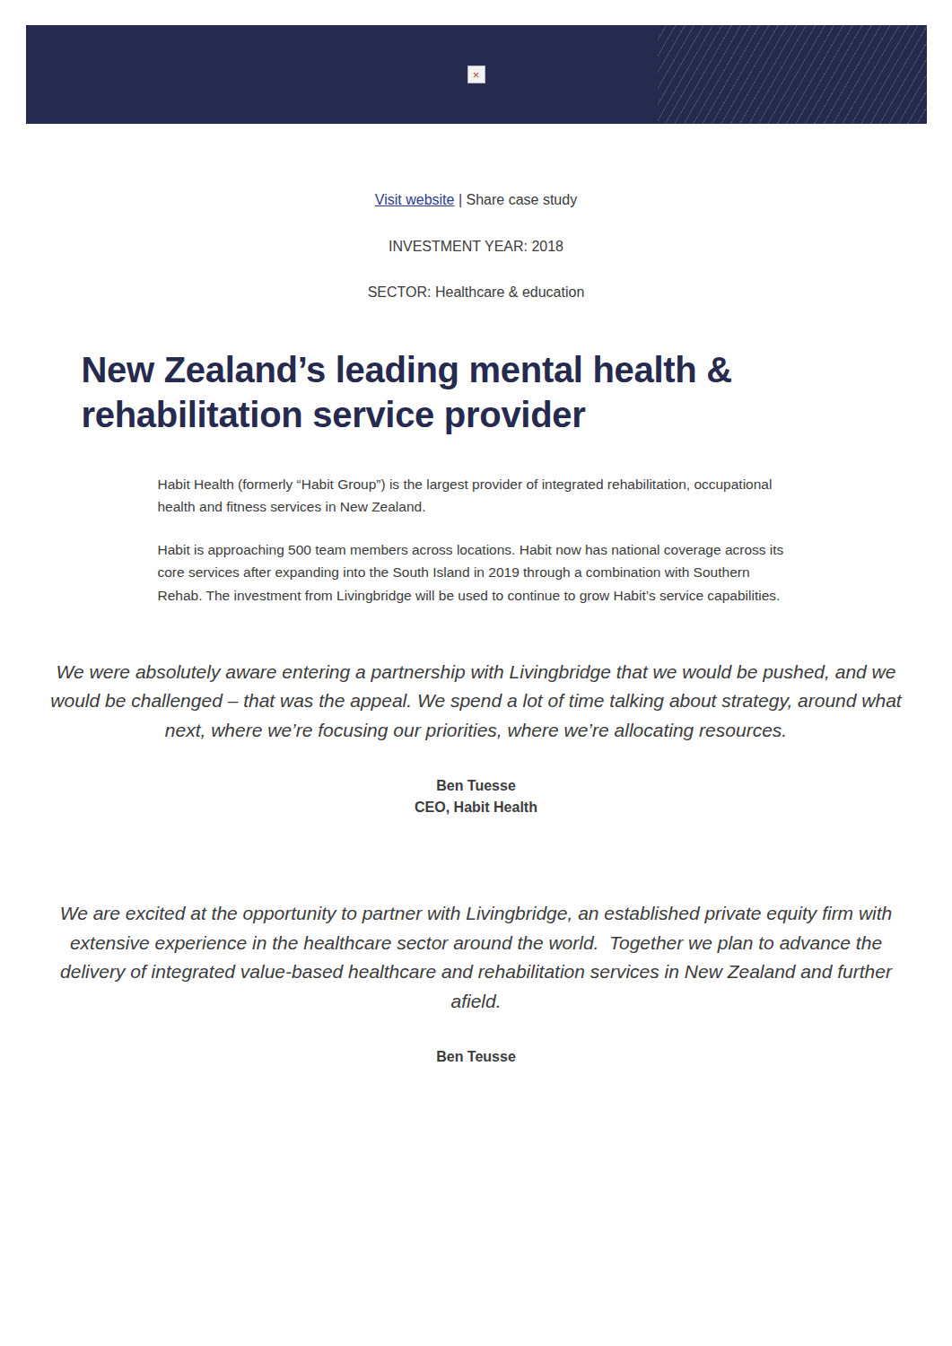Visit website | Share case study
INVESTMENT YEAR: 2018
SECTOR: Healthcare & education
New Zealand’s leading mental health & rehabilitation service provider
Habit Health (formerly “Habit Group”) is the largest provider of integrated rehabilitation, occupational health and fitness services in New Zealand.
Habit is approaching 500 team members across locations. Habit now has national coverage across its core services after expanding into the South Island in 2019 through a combination with Southern Rehab. The investment from Livingbridge will be used to continue to grow Habit’s service capabilities.
We were absolutely aware entering a partnership with Livingbridge that we would be pushed, and we would be challenged – that was the appeal. We spend a lot of time talking about strategy, around what next, where we’re focusing our priorities, where we’re allocating resources.
Ben Tuesse
CEO, Habit Health
We are excited at the opportunity to partner with Livingbridge, an established private equity firm with extensive experience in the healthcare sector around the world. Together we plan to advance the delivery of integrated value-based healthcare and rehabilitation services in New Zealand and further afield.
Ben Teusse